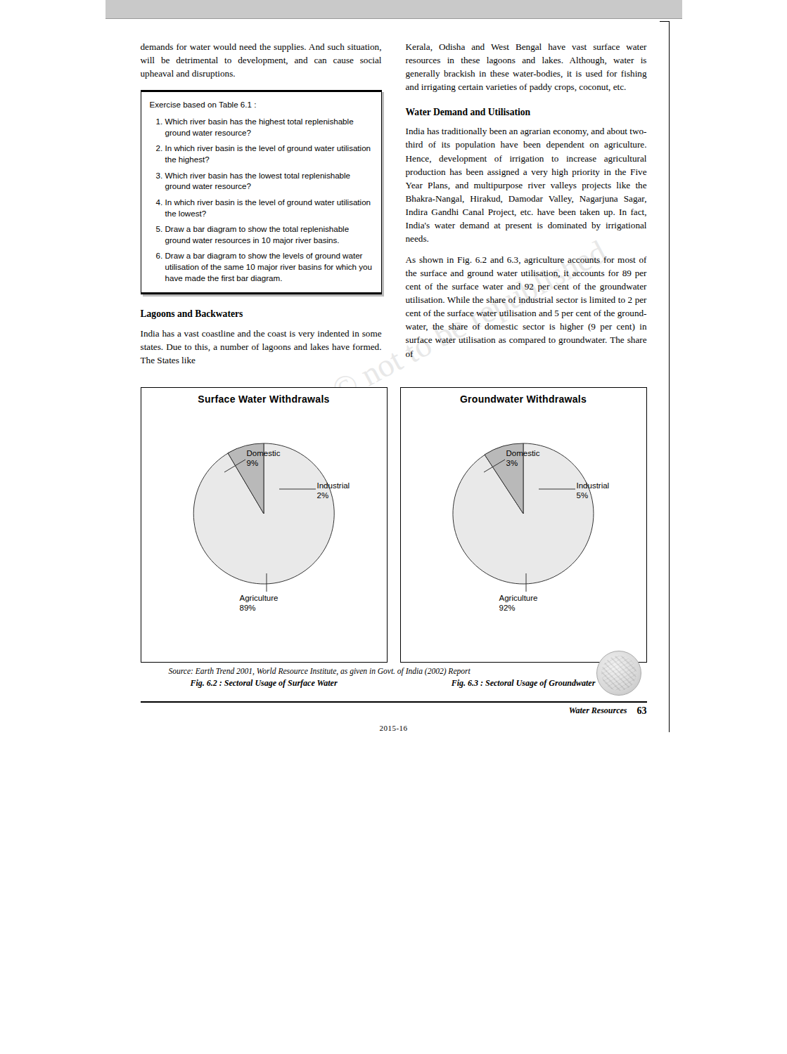© not to be republished
demands for water would need the supplies. And such situation, will be detrimental to development, and can cause social upheaval and disruptions.
Exercise based on Table 6.1 :
Which river basin has the highest total replenishable ground water resource?
In which river basin is the level of ground water utilisation the highest?
Which river basin has the lowest total replenishable ground water resource?
In which river basin is the level of ground water utilisation the lowest?
Draw a bar diagram to show the total replenishable ground water resources in 10 major river basins.
Draw a bar diagram to show the levels of ground water utilisation of the same 10 major river basins for which you have made the first bar diagram.
Lagoons and Backwaters
India has a vast coastline and the coast is very indented in some states. Due to this, a number of lagoons and lakes have formed. The States like
Kerala, Odisha and West Bengal have vast surface water resources in these lagoons and lakes. Although, water is generally brackish in these water-bodies, it is used for fishing and irrigating certain varieties of paddy crops, coconut, etc.
Water Demand and Utilisation
India has traditionally been an agrarian economy, and about two-third of its population have been dependent on agriculture. Hence, development of irrigation to increase agricultural production has been assigned a very high priority in the Five Year Plans, and multipurpose river valleys projects like the Bhakra-Nangal, Hirakud, Damodar Valley, Nagarjuna Sagar, Indira Gandhi Canal Project, etc. have been taken up. In fact, India's water demand at present is dominated by irrigational needs.
As shown in Fig. 6.2 and 6.3, agriculture accounts for most of the surface and ground water utilisation, it accounts for 89 per cent of the surface water and 92 per cent of the groundwater utilisation. While the share of industrial sector is limited to 2 per cent of the surface water utilisation and 5 per cent of the ground-water, the share of domestic sector is higher (9 per cent) in surface water utilisation as compared to groundwater. The share of
Surface Water Withdrawals
Domestic
9%
Industrial
2%
Agriculture
89%
Groundwater Withdrawals
Domestic
3%
Industrial
5%
Agriculture
92%
Source: Earth Trend 2001, World Resource Institute, as given in Govt. of India (2002) Report
Fig. 6.2 : Sectoral Usage of Surface Water
Fig. 6.3 : Sectoral Usage of Groundwater
Water Resources 63
2015-16